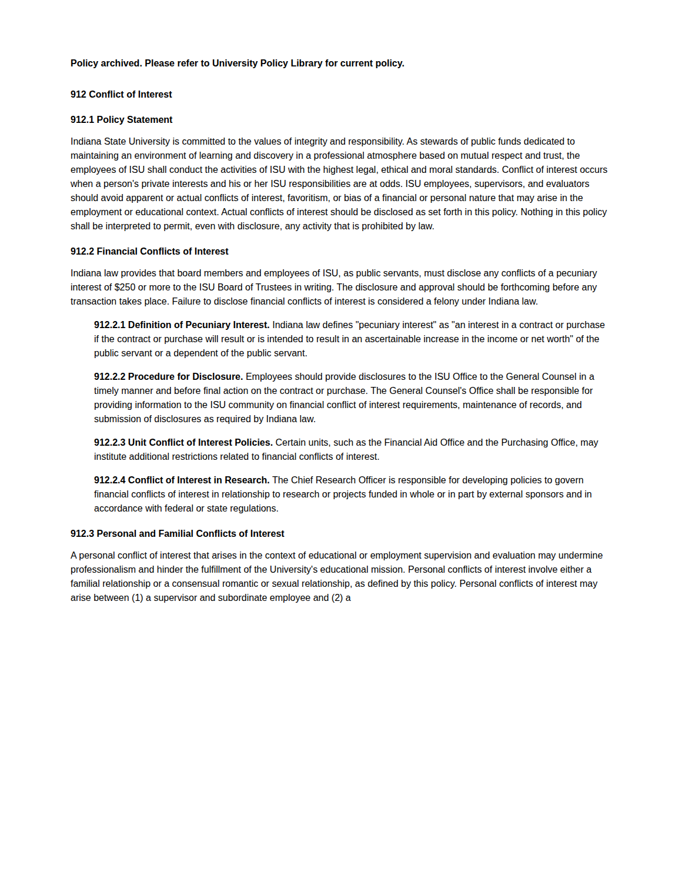Policy archived. Please refer to University Policy Library for current policy.
912 Conflict of Interest
912.1 Policy Statement
Indiana State University is committed to the values of integrity and responsibility. As stewards of public funds dedicated to maintaining an environment of learning and discovery in a professional atmosphere based on mutual respect and trust, the employees of ISU shall conduct the activities of ISU with the highest legal, ethical and moral standards. Conflict of interest occurs when a person's private interests and his or her ISU responsibilities are at odds. ISU employees, supervisors, and evaluators should avoid apparent or actual conflicts of interest, favoritism, or bias of a financial or personal nature that may arise in the employment or educational context. Actual conflicts of interest should be disclosed as set forth in this policy. Nothing in this policy shall be interpreted to permit, even with disclosure, any activity that is prohibited by law.
912.2 Financial Conflicts of Interest
Indiana law provides that board members and employees of ISU, as public servants, must disclose any conflicts of a pecuniary interest of $250 or more to the ISU Board of Trustees in writing. The disclosure and approval should be forthcoming before any transaction takes place. Failure to disclose financial conflicts of interest is considered a felony under Indiana law.
912.2.1 Definition of Pecuniary Interest. Indiana law defines "pecuniary interest" as "an interest in a contract or purchase if the contract or purchase will result or is intended to result in an ascertainable increase in the income or net worth" of the public servant or a dependent of the public servant.
912.2.2 Procedure for Disclosure. Employees should provide disclosures to the ISU Office to the General Counsel in a timely manner and before final action on the contract or purchase. The General Counsel's Office shall be responsible for providing information to the ISU community on financial conflict of interest requirements, maintenance of records, and submission of disclosures as required by Indiana law.
912.2.3 Unit Conflict of Interest Policies. Certain units, such as the Financial Aid Office and the Purchasing Office, may institute additional restrictions related to financial conflicts of interest.
912.2.4 Conflict of Interest in Research. The Chief Research Officer is responsible for developing policies to govern financial conflicts of interest in relationship to research or projects funded in whole or in part by external sponsors and in accordance with federal or state regulations.
912.3 Personal and Familial Conflicts of Interest
A personal conflict of interest that arises in the context of educational or employment supervision and evaluation may undermine professionalism and hinder the fulfillment of the University's educational mission. Personal conflicts of interest involve either a familial relationship or a consensual romantic or sexual relationship, as defined by this policy. Personal conflicts of interest may arise between (1) a supervisor and subordinate employee and (2) a